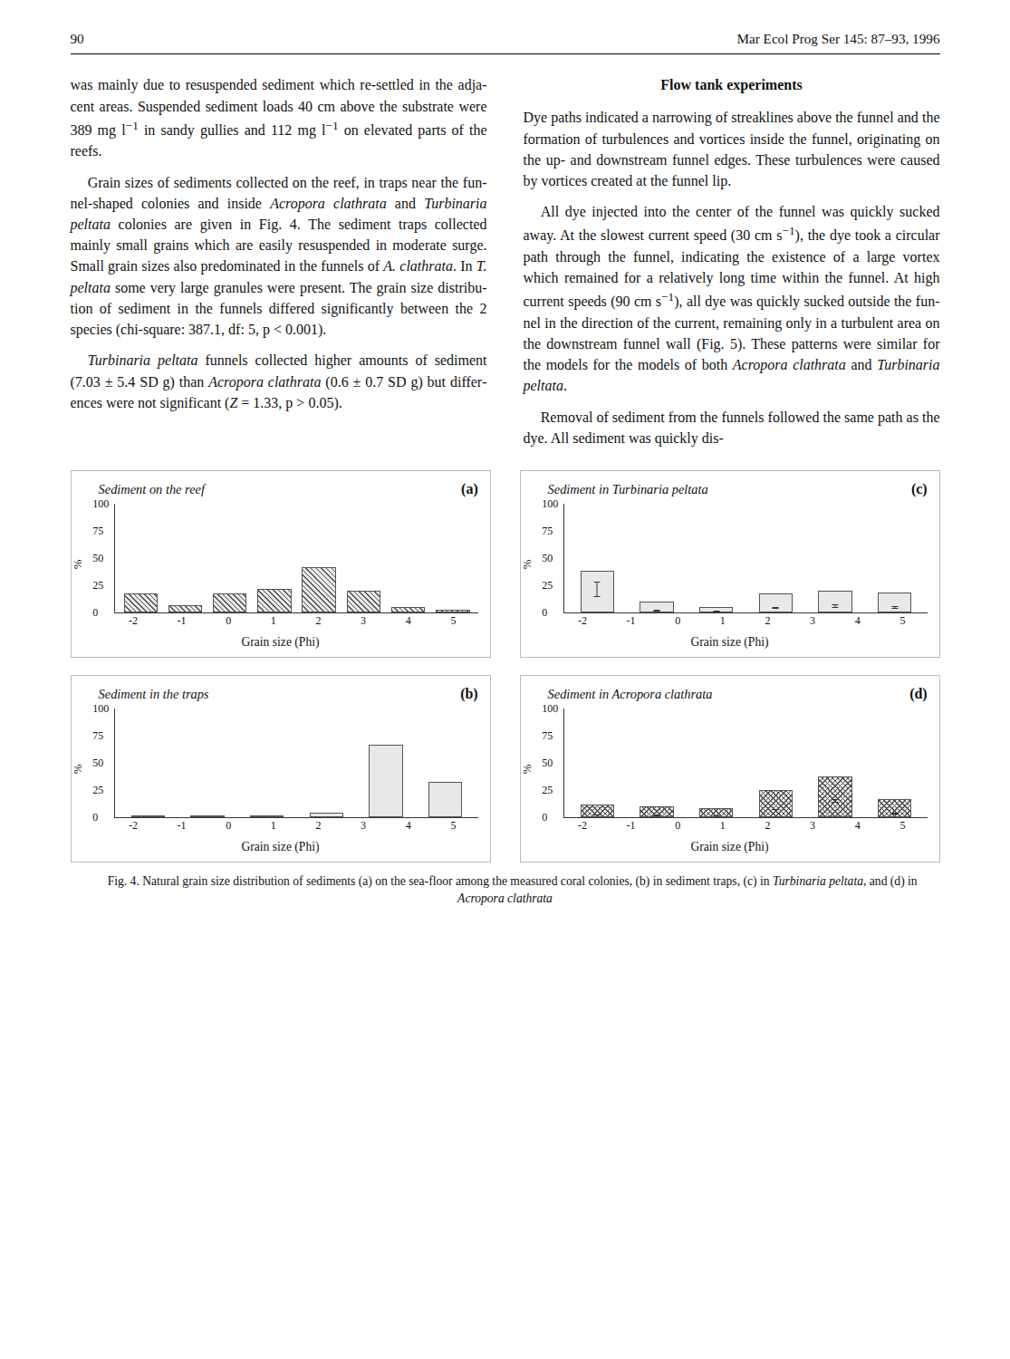90 Mar Ecol Prog Ser 145: 87–93, 1996
was mainly due to resuspended sediment which re-settled in the adjacent areas. Suspended sediment loads 40 cm above the substrate were 389 mg l−1 in sandy gullies and 112 mg l−1 on elevated parts of the reefs.
Grain sizes of sediments collected on the reef, in traps near the funnel-shaped colonies and inside Acropora clathrata and Turbinaria peltata colonies are given in Fig. 4. The sediment traps collected mainly small grains which are easily resuspended in moderate surge. Small grain sizes also predominated in the funnels of A. clathrata. In T. peltata some very large granules were present. The grain size distribution of sediment in the funnels differed significantly between the 2 species (chi-square: 387.1, df: 5, p < 0.001).
Turbinaria peltata funnels collected higher amounts of sediment (7.03 ± 5.4 SD g) than Acropora clathrata (0.6 ± 0.7 SD g) but differences were not significant (Z = 1.33, p > 0.05).
Flow tank experiments
Dye paths indicated a narrowing of streaklines above the funnel and the formation of turbulences and vortices inside the funnel, originating on the up- and downstream funnel edges. These turbulences were caused by vortices created at the funnel lip.
All dye injected into the center of the funnel was quickly sucked away. At the slowest current speed (30 cm s−1), the dye took a circular path through the funnel, indicating the existence of a large vortex which remained for a relatively long time within the funnel. At high current speeds (90 cm s−1), all dye was quickly sucked outside the funnel in the direction of the current, remaining only in a turbulent area on the downstream funnel wall (Fig. 5). These patterns were similar for the models for the models of both Acropora clathrata and Turbinaria peltata.
Removal of sediment from the funnels followed the same path as the dye. All sediment was quickly dis-
(a)
Sediment on the reef
%
100 75 50 25 0
-2-1012345
Grain size (Phi)
(c)
Sediment in Turbinaria peltata
%
100 75 50 25 0
-2-1012345
Grain size (Phi)
(b)
Sediment in the traps
%
100 75 50 25 0
-2-1012345
Grain size (Phi)
(d)
Sediment in Acropora clathrata
%
100 75 50 25 0
-2-1012345
Grain size (Phi)
Fig. 4. Natural grain size distribution of sediments (a) on the sea-floor among the measured coral colonies, (b) in sediment traps, (c) in Turbinaria peltata, and (d) in Acropora clathrata